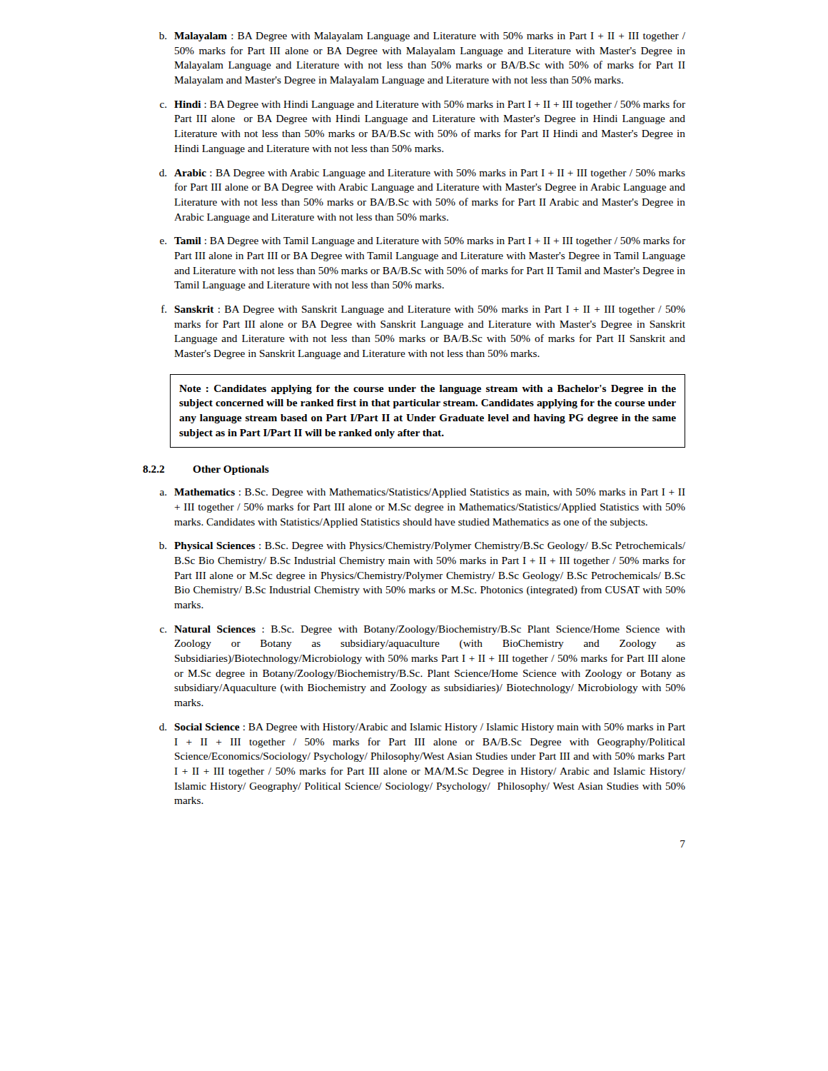Malayalam : BA Degree with Malayalam Language and Literature with 50% marks in Part I + II + III together / 50% marks for Part III alone or BA Degree with Malayalam Language and Literature with Master's Degree in Malayalam Language and Literature with not less than 50% marks or BA/B.Sc with 50% of marks for Part II Malayalam and Master's Degree in Malayalam Language and Literature with not less than 50% marks.
Hindi : BA Degree with Hindi Language and Literature with 50% marks in Part I + II + III together / 50% marks for Part III alone or BA Degree with Hindi Language and Literature with Master's Degree in Hindi Language and Literature with not less than 50% marks or BA/B.Sc with 50% of marks for Part II Hindi and Master's Degree in Hindi Language and Literature with not less than 50% marks.
Arabic : BA Degree with Arabic Language and Literature with 50% marks in Part I + II + III together / 50% marks for Part III alone or BA Degree with Arabic Language and Literature with Master's Degree in Arabic Language and Literature with not less than 50% marks or BA/B.Sc with 50% of marks for Part II Arabic and Master's Degree in Arabic Language and Literature with not less than 50% marks.
Tamil : BA Degree with Tamil Language and Literature with 50% marks in Part I + II + III together / 50% marks for Part III alone in Part III or BA Degree with Tamil Language and Literature with Master's Degree in Tamil Language and Literature with not less than 50% marks or BA/B.Sc with 50% of marks for Part II Tamil and Master's Degree in Tamil Language and Literature with not less than 50% marks.
Sanskrit : BA Degree with Sanskrit Language and Literature with 50% marks in Part I + II + III together / 50% marks for Part III alone or BA Degree with Sanskrit Language and Literature with Master's Degree in Sanskrit Language and Literature with not less than 50% marks or BA/B.Sc with 50% of marks for Part II Sanskrit and Master's Degree in Sanskrit Language and Literature with not less than 50% marks.
Note : Candidates applying for the course under the language stream with a Bachelor's Degree in the subject concerned will be ranked first in that particular stream. Candidates applying for the course under any language stream based on Part I/Part II at Under Graduate level and having PG degree in the same subject as in Part I/Part II will be ranked only after that.
8.2.2 Other Optionals
Mathematics : B.Sc. Degree with Mathematics/Statistics/Applied Statistics as main, with 50% marks in Part I + II + III together / 50% marks for Part III alone or M.Sc degree in Mathematics/Statistics/Applied Statistics with 50% marks. Candidates with Statistics/Applied Statistics should have studied Mathematics as one of the subjects.
Physical Sciences : B.Sc. Degree with Physics/Chemistry/Polymer Chemistry/B.Sc Geology/ B.Sc Petrochemicals/ B.Sc Bio Chemistry/ B.Sc Industrial Chemistry main with 50% marks in Part I + II + III together / 50% marks for Part III alone or M.Sc degree in Physics/Chemistry/Polymer Chemistry/ B.Sc Geology/ B.Sc Petrochemicals/ B.Sc Bio Chemistry/ B.Sc Industrial Chemistry with 50% marks or M.Sc. Photonics (integrated) from CUSAT with 50% marks.
Natural Sciences : B.Sc. Degree with Botany/Zoology/Biochemistry/B.Sc Plant Science/Home Science with Zoology or Botany as subsidiary/aquaculture (with BioChemistry and Zoology as Subsidiaries)/Biotechnology/Microbiology with 50% marks Part I + II + III together / 50% marks for Part III alone or M.Sc degree in Botany/Zoology/Biochemistry/B.Sc. Plant Science/Home Science with Zoology or Botany as subsidiary/Aquaculture (with Biochemistry and Zoology as subsidiaries)/ Biotechnology/ Microbiology with 50% marks.
Social Science : BA Degree with History/Arabic and Islamic History / Islamic History main with 50% marks in Part I + II + III together / 50% marks for Part III alone or BA/B.Sc Degree with Geography/Political Science/Economics/Sociology/ Psychology/ Philosophy/West Asian Studies under Part III and with 50% marks Part I + II + III together / 50% marks for Part III alone or MA/M.Sc Degree in History/ Arabic and Islamic History/ Islamic History/ Geography/ Political Science/ Sociology/ Psychology/ Philosophy/ West Asian Studies with 50% marks.
7